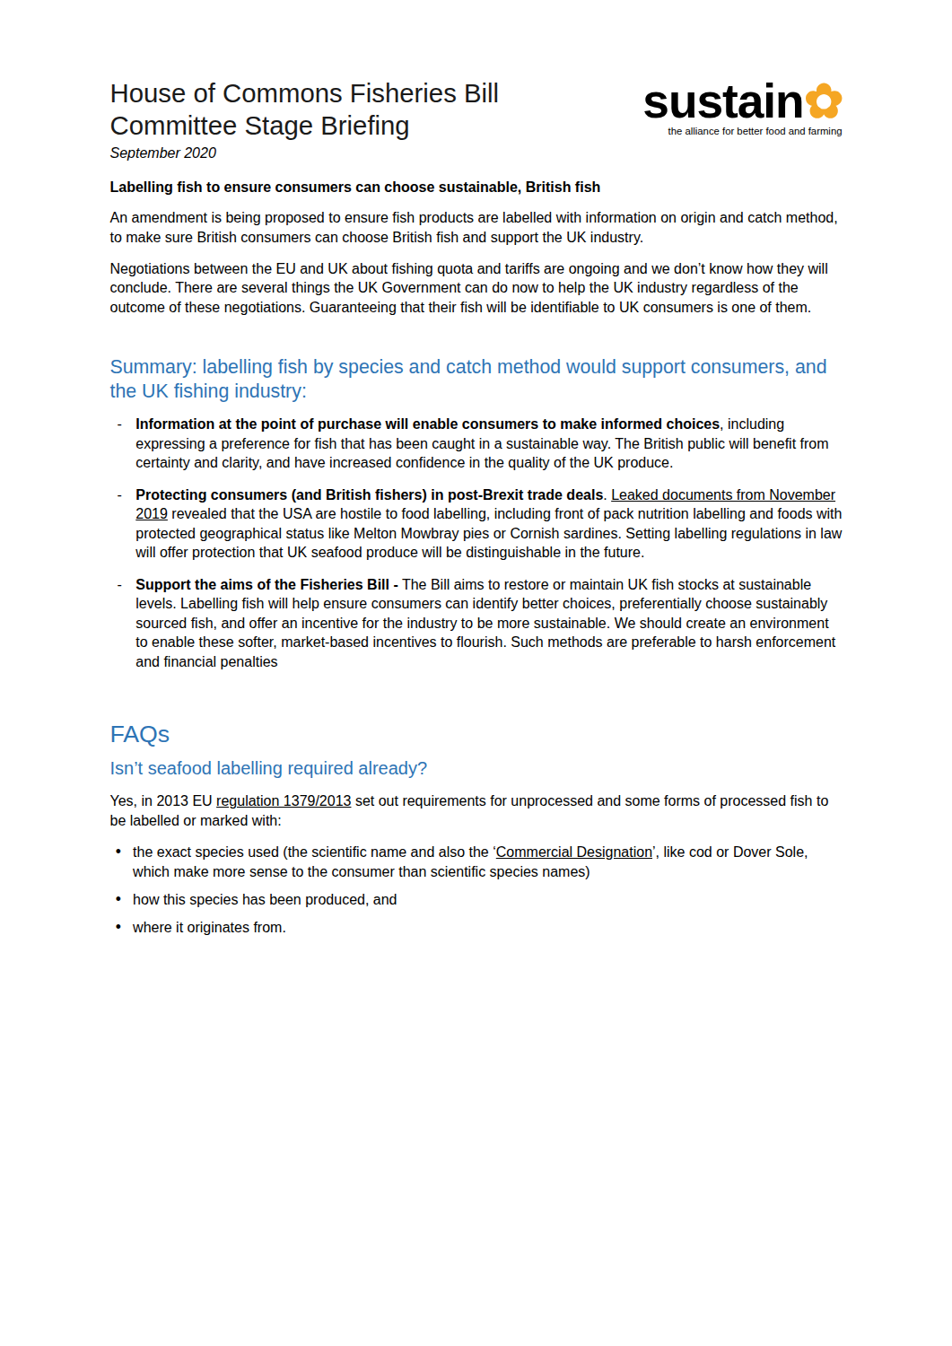House of Commons Fisheries Bill
Committee Stage Briefing
sustain✿
the alliance for better food and farming
September 2020
Labelling fish to ensure consumers can choose sustainable, British fish
An amendment is being proposed to ensure fish products are labelled with information on origin and catch method, to make sure British consumers can choose British fish and support the UK industry.
Negotiations between the EU and UK about fishing quota and tariffs are ongoing and we don’t know how they will conclude. There are several things the UK Government can do now to help the UK industry regardless of the outcome of these negotiations. Guaranteeing that their fish will be identifiable to UK consumers is one of them.
Summary: labelling fish by species and catch method would support consumers, and the UK fishing industry:
Information at the point of purchase will enable consumers to make informed choices, including expressing a preference for fish that has been caught in a sustainable way. The British public will benefit from certainty and clarity, and have increased confidence in the quality of the UK produce.
Protecting consumers (and British fishers) in post-Brexit trade deals. Leaked documents from November 2019 revealed that the USA are hostile to food labelling, including front of pack nutrition labelling and foods with protected geographical status like Melton Mowbray pies or Cornish sardines. Setting labelling regulations in law will offer protection that UK seafood produce will be distinguishable in the future.
Support the aims of the Fisheries Bill - The Bill aims to restore or maintain UK fish stocks at sustainable levels. Labelling fish will help ensure consumers can identify better choices, preferentially choose sustainably sourced fish, and offer an incentive for the industry to be more sustainable. We should create an environment to enable these softer, market-based incentives to flourish. Such methods are preferable to harsh enforcement and financial penalties
FAQs
Isn’t seafood labelling required already?
Yes, in 2013 EU regulation 1379/2013 set out requirements for unprocessed and some forms of processed fish to be labelled or marked with:
the exact species used (the scientific name and also the ‘Commercial Designation’, like cod or Dover Sole, which make more sense to the consumer than scientific species names)
how this species has been produced, and
where it originates from.